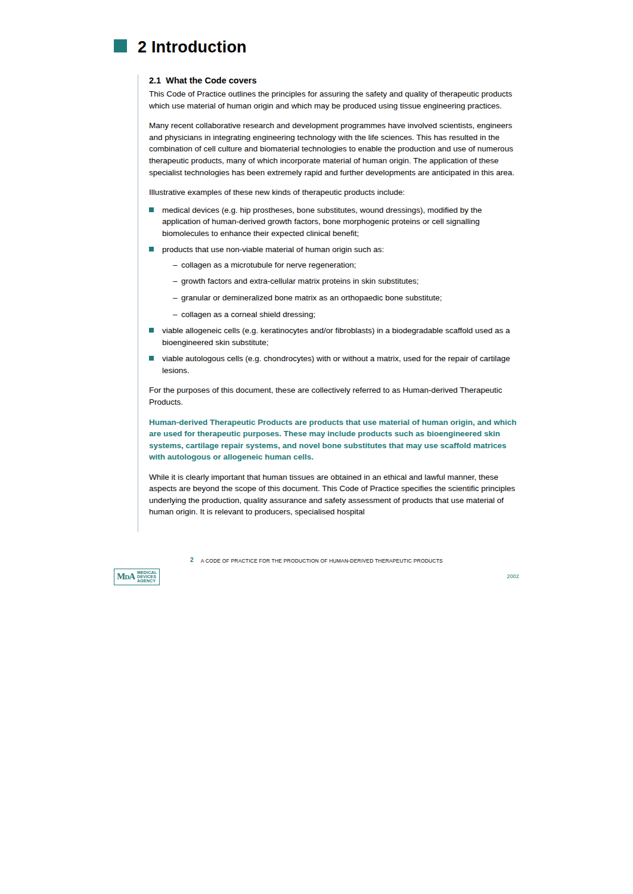2 Introduction
2.1 What the Code covers
This Code of Practice outlines the principles for assuring the safety and quality of therapeutic products which use material of human origin and which may be produced using tissue engineering practices.
Many recent collaborative research and development programmes have involved scientists, engineers and physicians in integrating engineering technology with the life sciences. This has resulted in the combination of cell culture and biomaterial technologies to enable the production and use of numerous therapeutic products, many of which incorporate material of human origin. The application of these specialist technologies has been extremely rapid and further developments are anticipated in this area.
Illustrative examples of these new kinds of therapeutic products include:
medical devices (e.g. hip prostheses, bone substitutes, wound dressings), modified by the application of human-derived growth factors, bone morphogenic proteins or cell signalling biomolecules to enhance their expected clinical benefit;
products that use non-viable material of human origin such as:
collagen as a microtubule for nerve regeneration;
growth factors and extra-cellular matrix proteins in skin substitutes;
granular or demineralized bone matrix as an orthopaedic bone substitute;
collagen as a corneal shield dressing;
viable allogeneic cells (e.g. keratinocytes and/or fibroblasts) in a biodegradable scaffold used as a bioengineered skin substitute;
viable autologous cells (e.g. chondrocytes) with or without a matrix, used for the repair of cartilage lesions.
For the purposes of this document, these are collectively referred to as Human-derived Therapeutic Products.
Human-derived Therapeutic Products are products that use material of human origin, and which are used for therapeutic purposes. These may include products such as bioengineered skin systems, cartilage repair systems, and novel bone substitutes that may use scaffold matrices with autologous or allogeneic human cells.
While it is clearly important that human tissues are obtained in an ethical and lawful manner, these aspects are beyond the scope of this document. This Code of Practice specifies the scientific principles underlying the production, quality assurance and safety assessment of products that use material of human origin. It is relevant to producers, specialised hospital
2 A CODE OF PRACTICE FOR THE PRODUCTION OF HUMAN-DERIVED THERAPEUTIC PRODUCTS
MDA MEDICAL
DEVICES
AGENCY
2002